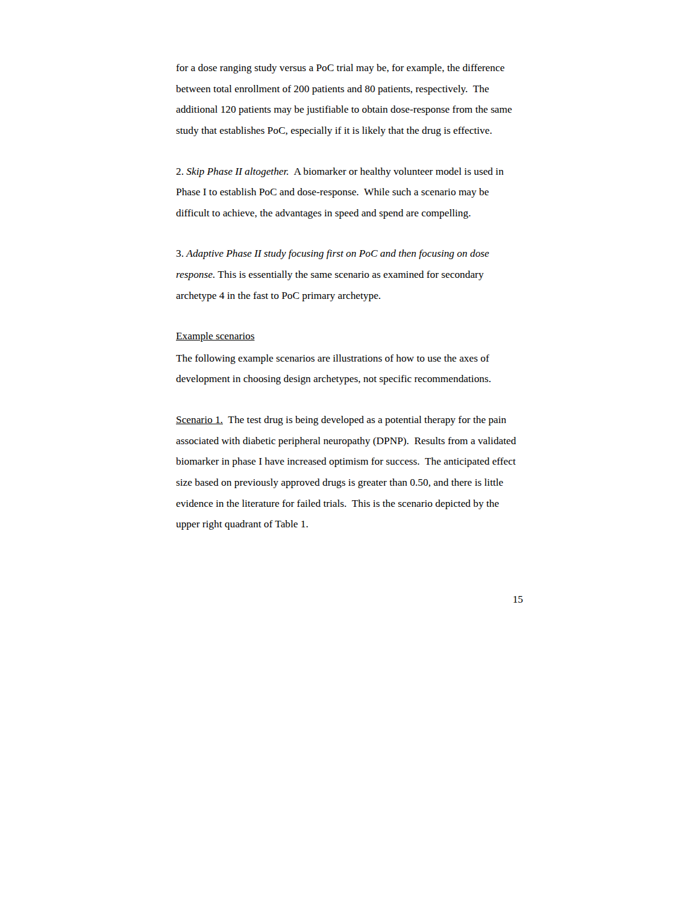for a dose ranging study versus a PoC trial may be, for example, the difference between total enrollment of 200 patients and 80 patients, respectively. The additional 120 patients may be justifiable to obtain dose-response from the same study that establishes PoC, especially if it is likely that the drug is effective.
2. Skip Phase II altogether. A biomarker or healthy volunteer model is used in Phase I to establish PoC and dose-response. While such a scenario may be difficult to achieve, the advantages in speed and spend are compelling.
3. Adaptive Phase II study focusing first on PoC and then focusing on dose response. This is essentially the same scenario as examined for secondary archetype 4 in the fast to PoC primary archetype.
Example scenarios
The following example scenarios are illustrations of how to use the axes of development in choosing design archetypes, not specific recommendations.
Scenario 1. The test drug is being developed as a potential therapy for the pain associated with diabetic peripheral neuropathy (DPNP). Results from a validated biomarker in phase I have increased optimism for success. The anticipated effect size based on previously approved drugs is greater than 0.50, and there is little evidence in the literature for failed trials. This is the scenario depicted by the upper right quadrant of Table 1.
15